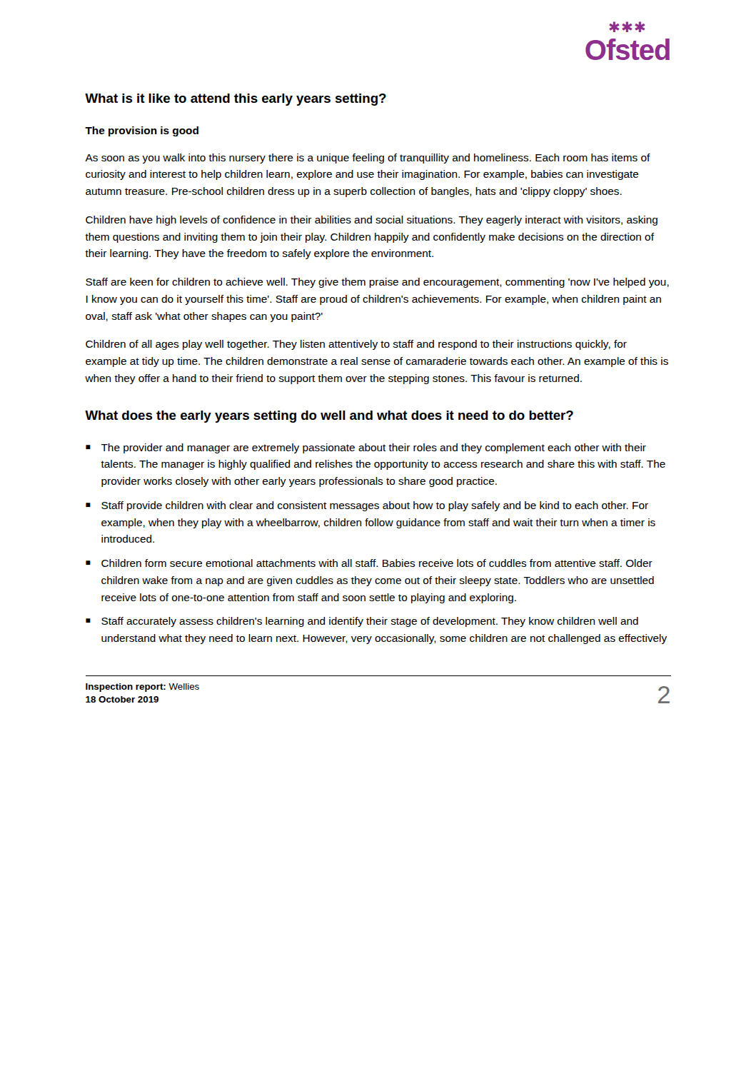✱✱✱
Ofsted
What is it like to attend this early years setting?
The provision is good
As soon as you walk into this nursery there is a unique feeling of tranquillity and homeliness. Each room has items of curiosity and interest to help children learn, explore and use their imagination. For example, babies can investigate autumn treasure. Pre-school children dress up in a superb collection of bangles, hats and 'clippy cloppy' shoes.
Children have high levels of confidence in their abilities and social situations. They eagerly interact with visitors, asking them questions and inviting them to join their play. Children happily and confidently make decisions on the direction of their learning. They have the freedom to safely explore the environment.
Staff are keen for children to achieve well. They give them praise and encouragement, commenting 'now I've helped you, I know you can do it yourself this time'. Staff are proud of children's achievements. For example, when children paint an oval, staff ask 'what other shapes can you paint?'
Children of all ages play well together. They listen attentively to staff and respond to their instructions quickly, for example at tidy up time. The children demonstrate a real sense of camaraderie towards each other. An example of this is when they offer a hand to their friend to support them over the stepping stones. This favour is returned.
What does the early years setting do well and what does it need to do better?
The provider and manager are extremely passionate about their roles and they complement each other with their talents. The manager is highly qualified and relishes the opportunity to access research and share this with staff. The provider works closely with other early years professionals to share good practice.
Staff provide children with clear and consistent messages about how to play safely and be kind to each other. For example, when they play with a wheelbarrow, children follow guidance from staff and wait their turn when a timer is introduced.
Children form secure emotional attachments with all staff. Babies receive lots of cuddles from attentive staff. Older children wake from a nap and are given cuddles as they come out of their sleepy state. Toddlers who are unsettled receive lots of one-to-one attention from staff and soon settle to playing and exploring.
Staff accurately assess children's learning and identify their stage of development. They know children well and understand what they need to learn next. However, very occasionally, some children are not challenged as effectively
Inspection report: Wellies
18 October 2019
2